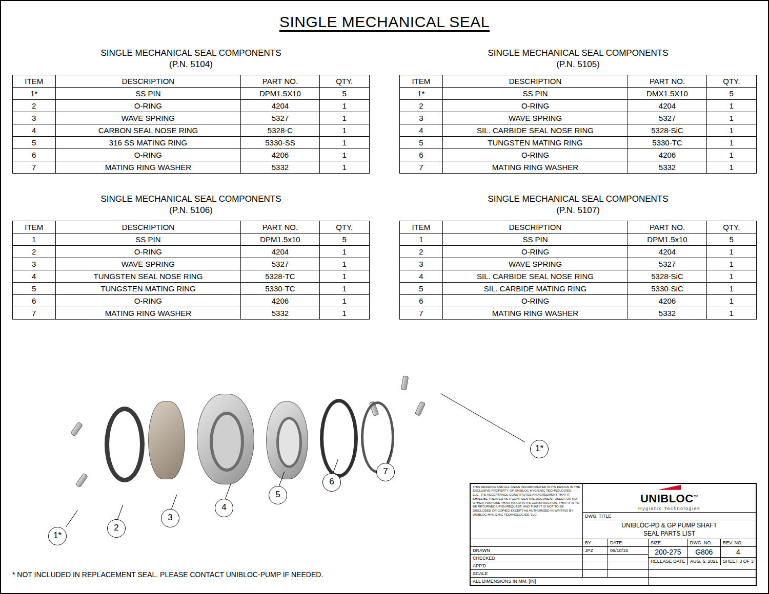SINGLE MECHANICAL SEAL
SINGLE MECHANICAL SEAL COMPONENTS
(P.N. 5104)
| ITEM | DESCRIPTION | PART NO. | QTY. |
| --- | --- | --- | --- |
| 1* | SS PIN | DPM1.5X10 | 5 |
| 2 | O-RING | 4204 | 1 |
| 3 | WAVE SPRING | 5327 | 1 |
| 4 | CARBON SEAL NOSE RING | 5328-C | 1 |
| 5 | 316 SS MATING RING | 5330-SS | 1 |
| 6 | O-RING | 4206 | 1 |
| 7 | MATING RING WASHER | 5332 | 1 |
SINGLE MECHANICAL SEAL COMPONENTS
(P.N. 5106)
| ITEM | DESCRIPTION | PART NO. | QTY. |
| --- | --- | --- | --- |
| 1 | SS PIN | DPM1.5x10 | 5 |
| 2 | O-RING | 4204 | 1 |
| 3 | WAVE SPRING | 5327 | 1 |
| 4 | TUNGSTEN SEAL NOSE RING | 5328-TC | 1 |
| 5 | TUNGSTEN MATING RING | 5330-TC | 1 |
| 6 | O-RING | 4206 | 1 |
| 7 | MATING RING WASHER | 5332 | 1 |
SINGLE MECHANICAL SEAL COMPONENTS
(P.N. 5105)
| ITEM | DESCRIPTION | PART NO. | QTY. |
| --- | --- | --- | --- |
| 1* | SS PIN | DMX1.5X10 | 5 |
| 2 | O-RING | 4204 | 1 |
| 3 | WAVE SPRING | 5327 | 1 |
| 4 | SIL. CARBIDE SEAL NOSE RING | 5328-SiC | 1 |
| 5 | TUNGSTEN MATING RING | 5330-TC | 1 |
| 6 | O-RING | 4206 | 1 |
| 7 | MATING RING WASHER | 5332 | 1 |
SINGLE MECHANICAL SEAL COMPONENTS
(P.N. 5107)
| ITEM | DESCRIPTION | PART NO. | QTY. |
| --- | --- | --- | --- |
| 1 | SS PIN | DPM1.5x10 | 5 |
| 2 | O-RING | 4204 | 1 |
| 3 | WAVE SPRING | 5327 | 1 |
| 4 | SIL. CARBIDE SEAL NOSE RING | 5328-SiC | 1 |
| 5 | SIL. CARBIDE MATING RING | 5330-SiC | 1 |
| 6 | O-RING | 4206 | 1 |
| 7 | MATING RING WASHER | 5332 | 1 |
1*
2
3
4
5
6
7
1*
* NOT INCLUDED IN REPLACEMENT SEAL. PLEASE CONTACT UNIBLOC-PUMP IF NEEDED.
| THIS DRAWING AND ALL IDEAS INCORPORATED IN ITS DESIGN IS THE EXCLUSIVE PROPERTY OF UNIBLOC HYGIENIC TECHNOLOGIES, LLC. ITS ACCEPTANCE CONSTITUTES AN AGREEMENT THAT IT SHALL BE TREATED AS A CONFIDENTIAL DOCUMENT USED FOR NO OTHER PURPOSE THAN TO AID IN ITS CONSTRUCTION, THAT IT IS TO BE RETURNED UPON REQUEST, AND THAT IT IS NOT TO BE DISCLOSED OR COPIED EXCEPT AS AUTHORIZED IN WRITING BY UNIBLOC HYGIENIC TECHNOLOGIES, LLC. | UNIBLOC ™ Hygienic Technologies |
| DWG. TITLE |
| UNIBLOC-PD & GP PUMP SHAFT SEAL PARTS LIST |
| | BY | DATE | / SIZE / DWG. NO. / REV. NO. / / 200-275 / G806 / 4 / / RELEASE DATE / AUG. 6, 2021 / SHEET 3 OF 3 / |
| DRAWN | JPZ | 06/10/15 |
| CHECKED | | |
| APP'D | | |
| SCALE | | | |
| ALL DIMENSIONS IN MM, [IN] | |